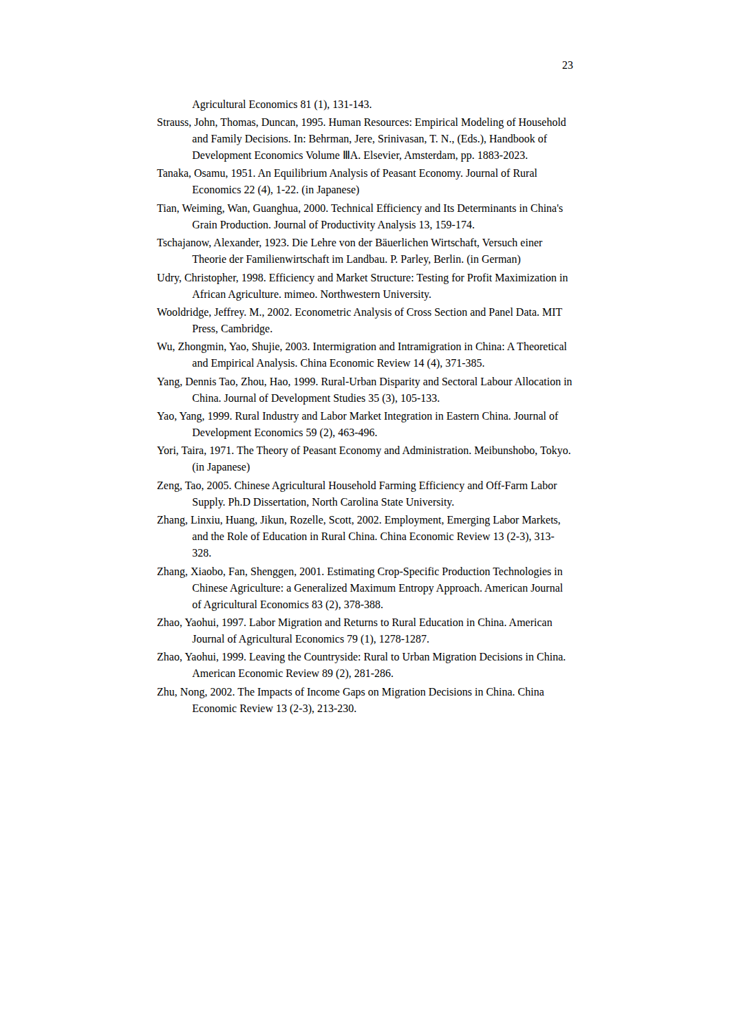23
Agricultural Economics 81 (1), 131-143.
Strauss, John, Thomas, Duncan, 1995. Human Resources: Empirical Modeling of Household and Family Decisions. In: Behrman, Jere, Srinivasan, T. N., (Eds.), Handbook of Development Economics Volume ⅢA. Elsevier, Amsterdam, pp. 1883-2023.
Tanaka, Osamu, 1951. An Equilibrium Analysis of Peasant Economy. Journal of Rural Economics 22 (4), 1-22. (in Japanese)
Tian, Weiming, Wan, Guanghua, 2000. Technical Efficiency and Its Determinants in China's Grain Production. Journal of Productivity Analysis 13, 159-174.
Tschajanow, Alexander, 1923. Die Lehre von der Bäuerlichen Wirtschaft, Versuch einer Theorie der Familienwirtschaft im Landbau. P. Parley, Berlin. (in German)
Udry, Christopher, 1998. Efficiency and Market Structure: Testing for Profit Maximization in African Agriculture. mimeo. Northwestern University.
Wooldridge, Jeffrey. M., 2002. Econometric Analysis of Cross Section and Panel Data. MIT Press, Cambridge.
Wu, Zhongmin, Yao, Shujie, 2003. Intermigration and Intramigration in China: A Theoretical and Empirical Analysis. China Economic Review 14 (4), 371-385.
Yang, Dennis Tao, Zhou, Hao, 1999. Rural-Urban Disparity and Sectoral Labour Allocation in China. Journal of Development Studies 35 (3), 105-133.
Yao, Yang, 1999. Rural Industry and Labor Market Integration in Eastern China. Journal of Development Economics 59 (2), 463-496.
Yori, Taira, 1971. The Theory of Peasant Economy and Administration. Meibunshobo, Tokyo. (in Japanese)
Zeng, Tao, 2005. Chinese Agricultural Household Farming Efficiency and Off-Farm Labor Supply. Ph.D Dissertation, North Carolina State University.
Zhang, Linxiu, Huang, Jikun, Rozelle, Scott, 2002. Employment, Emerging Labor Markets, and the Role of Education in Rural China. China Economic Review 13 (2-3), 313-328.
Zhang, Xiaobo, Fan, Shenggen, 2001. Estimating Crop-Specific Production Technologies in Chinese Agriculture: a Generalized Maximum Entropy Approach. American Journal of Agricultural Economics 83 (2), 378-388.
Zhao, Yaohui, 1997. Labor Migration and Returns to Rural Education in China. American Journal of Agricultural Economics 79 (1), 1278-1287.
Zhao, Yaohui, 1999. Leaving the Countryside: Rural to Urban Migration Decisions in China. American Economic Review 89 (2), 281-286.
Zhu, Nong, 2002. The Impacts of Income Gaps on Migration Decisions in China. China Economic Review 13 (2-3), 213-230.